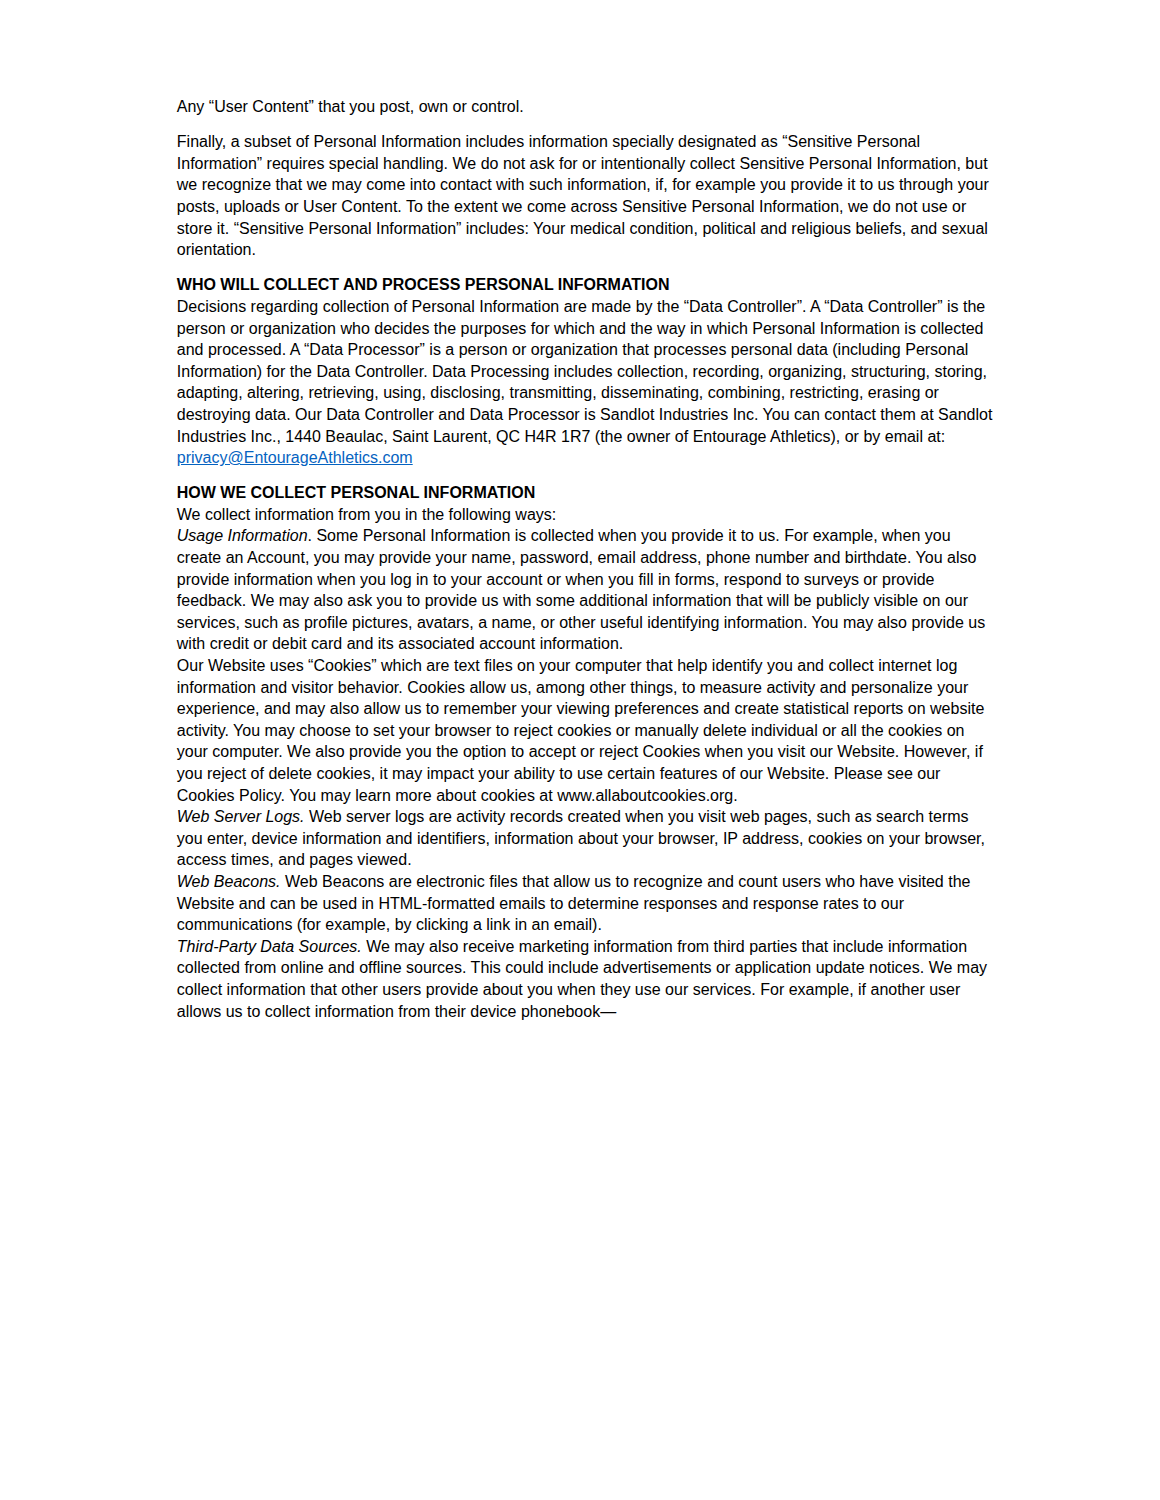Any “User Content” that you post, own or control.
Finally, a subset of Personal Information includes information specially designated as “Sensitive Personal Information” requires special handling. We do not ask for or intentionally collect Sensitive Personal Information, but we recognize that we may come into contact with such information, if, for example you provide it to us through your posts, uploads or User Content. To the extent we come across Sensitive Personal Information, we do not use or store it. “Sensitive Personal Information” includes: Your medical condition, political and religious beliefs, and sexual orientation.
Who will collect and process personal information
Decisions regarding collection of Personal Information are made by the “Data Controller”. A “Data Controller” is the person or organization who decides the purposes for which and the way in which Personal Information is collected and processed. A “Data Processor” is a person or organization that processes personal data (including Personal Information) for the Data Controller. Data Processing includes collection, recording, organizing, structuring, storing, adapting, altering, retrieving, using, disclosing, transmitting, disseminating, combining, restricting, erasing or destroying data. Our Data Controller and Data Processor is Sandlot Industries Inc. You can contact them at Sandlot Industries Inc., 1440 Beaulac, Saint Laurent, QC H4R 1R7 (the owner of Entourage Athletics), or by email at: privacy@EntourageAthletics.com
How we collect personal information
We collect information from you in the following ways:
Usage Information. Some Personal Information is collected when you provide it to us. For example, when you create an Account, you may provide your name, password, email address, phone number and birthdate. You also provide information when you log in to your account or when you fill in forms, respond to surveys or provide feedback. We may also ask you to provide us with some additional information that will be publicly visible on our services, such as profile pictures, avatars, a name, or other useful identifying information. You may also provide us with credit or debit card and its associated account information.
Our Website uses “Cookies” which are text files on your computer that help identify you and collect internet log information and visitor behavior. Cookies allow us, among other things, to measure activity and personalize your experience, and may also allow us to remember your viewing preferences and create statistical reports on website activity. You may choose to set your browser to reject cookies or manually delete individual or all the cookies on your computer. We also provide you the option to accept or reject Cookies when you visit our Website. However, if you reject of delete cookies, it may impact your ability to use certain features of our Website. Please see our Cookies Policy. You may learn more about cookies at www.allaboutcookies.org.
Web Server Logs. Web server logs are activity records created when you visit web pages, such as search terms you enter, device information and identifiers, information about your browser, IP address, cookies on your browser, access times, and pages viewed.
Web Beacons. Web Beacons are electronic files that allow us to recognize and count users who have visited the Website and can be used in HTML-formatted emails to determine responses and response rates to our communications (for example, by clicking a link in an email).
Third-Party Data Sources. We may also receive marketing information from third parties that include information collected from online and offline sources. This could include advertisements or application update notices. We may collect information that other users provide about you when they use our services. For example, if another user allows us to collect information from their device phonebook—